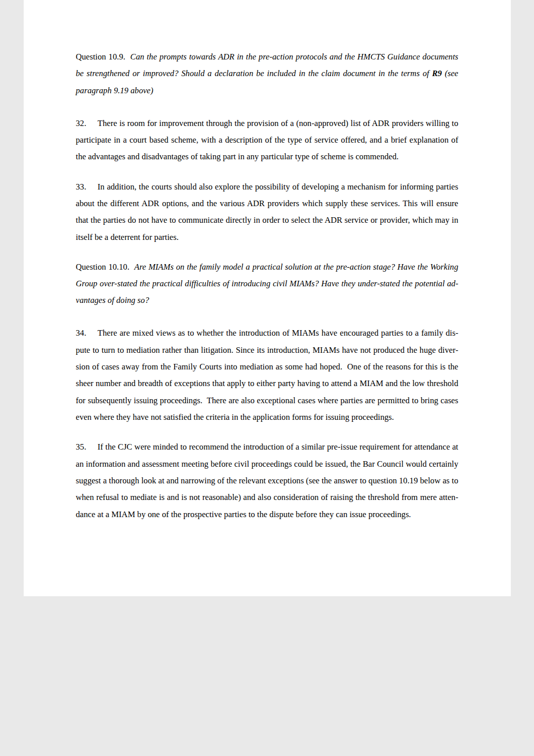Question 10.9. Can the prompts towards ADR in the pre-action protocols and the HMCTS Guidance documents be strengthened or improved? Should a declaration be included in the claim document in the terms of R9 (see paragraph 9.19 above)
32. There is room for improvement through the provision of a (non-approved) list of ADR providers willing to participate in a court based scheme, with a description of the type of service offered, and a brief explanation of the advantages and disadvantages of taking part in any particular type of scheme is commended.
33. In addition, the courts should also explore the possibility of developing a mechanism for informing parties about the different ADR options, and the various ADR providers which supply these services. This will ensure that the parties do not have to communicate directly in order to select the ADR service or provider, which may in itself be a deterrent for parties.
Question 10.10. Are MIAMs on the family model a practical solution at the pre-action stage? Have the Working Group over-stated the practical difficulties of introducing civil MIAMs? Have they under-stated the potential advantages of doing so?
34. There are mixed views as to whether the introduction of MIAMs have encouraged parties to a family dispute to turn to mediation rather than litigation. Since its introduction, MIAMs have not produced the huge diversion of cases away from the Family Courts into mediation as some had hoped. One of the reasons for this is the sheer number and breadth of exceptions that apply to either party having to attend a MIAM and the low threshold for subsequently issuing proceedings. There are also exceptional cases where parties are permitted to bring cases even where they have not satisfied the criteria in the application forms for issuing proceedings.
35. If the CJC were minded to recommend the introduction of a similar pre-issue requirement for attendance at an information and assessment meeting before civil proceedings could be issued, the Bar Council would certainly suggest a thorough look at and narrowing of the relevant exceptions (see the answer to question 10.19 below as to when refusal to mediate is and is not reasonable) and also consideration of raising the threshold from mere attendance at a MIAM by one of the prospective parties to the dispute before they can issue proceedings.